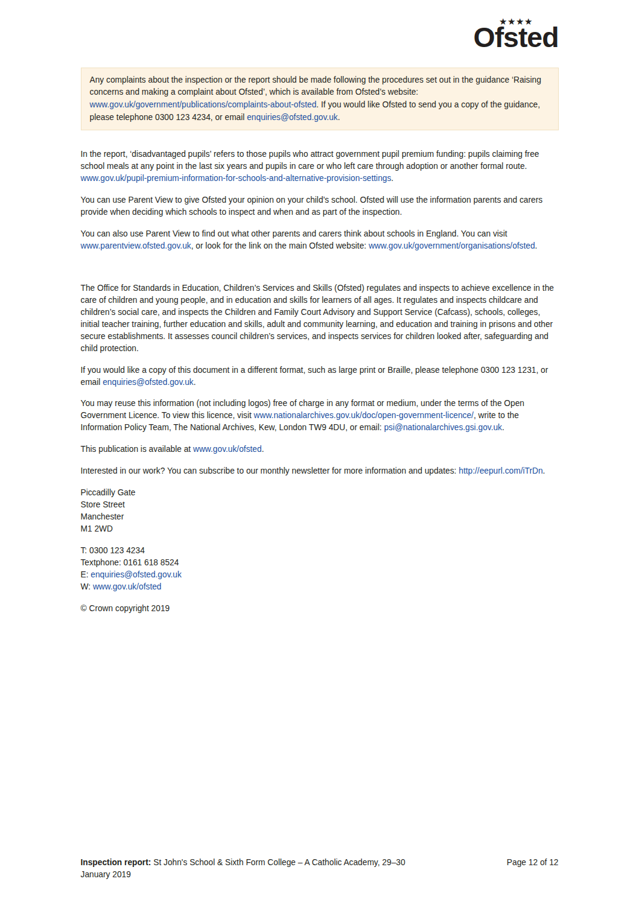★★★★ Ofsted
Any complaints about the inspection or the report should be made following the procedures set out in the guidance ‘Raising concerns and making a complaint about Ofsted’, which is available from Ofsted’s website: www.gov.uk/government/publications/complaints-about-ofsted. If you would like Ofsted to send you a copy of the guidance, please telephone 0300 123 4234, or email enquiries@ofsted.gov.uk.
In the report, ‘disadvantaged pupils’ refers to those pupils who attract government pupil premium funding: pupils claiming free school meals at any point in the last six years and pupils in care or who left care through adoption or another formal route. www.gov.uk/pupil-premium-information-for-schools-and-alternative-provision-settings.
You can use Parent View to give Ofsted your opinion on your child’s school. Ofsted will use the information parents and carers provide when deciding which schools to inspect and when and as part of the inspection.
You can also use Parent View to find out what other parents and carers think about schools in England. You can visit www.parentview.ofsted.gov.uk, or look for the link on the main Ofsted website: www.gov.uk/government/organisations/ofsted.
The Office for Standards in Education, Children’s Services and Skills (Ofsted) regulates and inspects to achieve excellence in the care of children and young people, and in education and skills for learners of all ages. It regulates and inspects childcare and children’s social care, and inspects the Children and Family Court Advisory and Support Service (Cafcass), schools, colleges, initial teacher training, further education and skills, adult and community learning, and education and training in prisons and other secure establishments. It assesses council children’s services, and inspects services for children looked after, safeguarding and child protection.
If you would like a copy of this document in a different format, such as large print or Braille, please telephone 0300 123 1231, or email enquiries@ofsted.gov.uk.
You may reuse this information (not including logos) free of charge in any format or medium, under the terms of the Open Government Licence. To view this licence, visit www.nationalarchives.gov.uk/doc/open-government-licence/, write to the Information Policy Team, The National Archives, Kew, London TW9 4DU, or email: psi@nationalarchives.gsi.gov.uk.
This publication is available at www.gov.uk/ofsted.
Interested in our work? You can subscribe to our monthly newsletter for more information and updates: http://eepurl.com/iTrDn.
Piccadilly Gate
Store Street
Manchester
M1 2WD
T: 0300 123 4234
Textphone: 0161 618 8524
E: enquiries@ofsted.gov.uk
W: www.gov.uk/ofsted
© Crown copyright 2019
Inspection report: St John's School & Sixth Form College – A Catholic Academy, 29–30 January 2019
Page 12 of 12